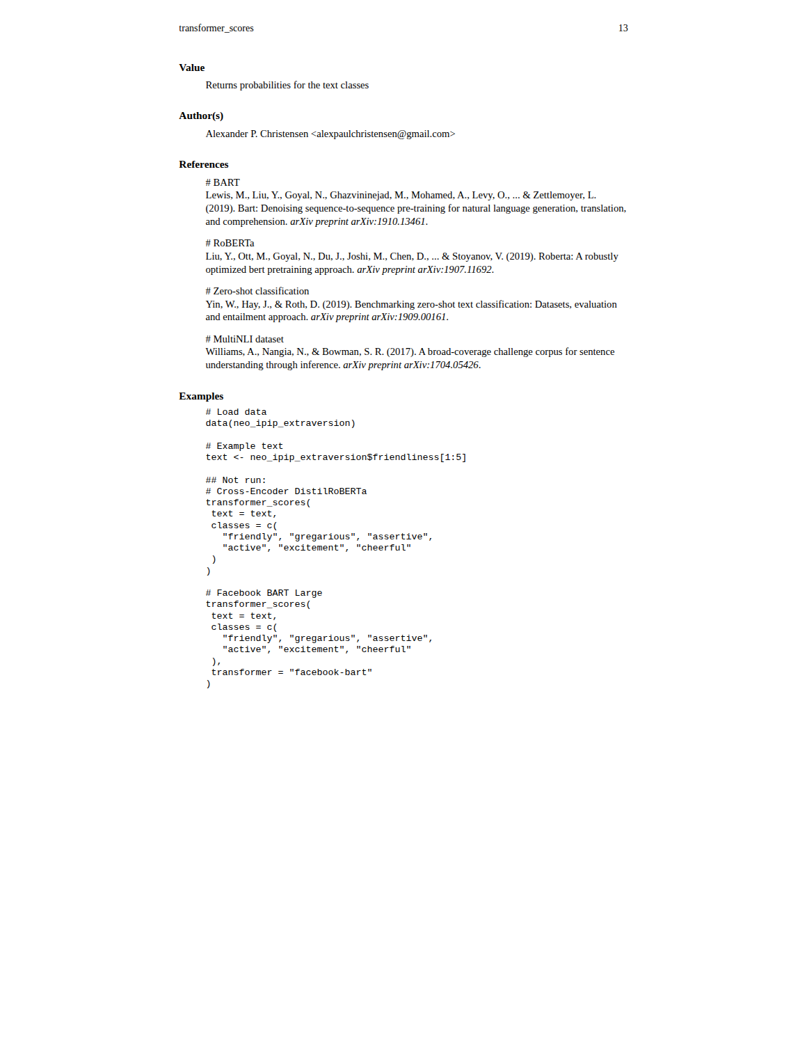transformer_scores 13
Value
Returns probabilities for the text classes
Author(s)
Alexander P. Christensen <alexpaulchristensen@gmail.com>
References
# BART
Lewis, M., Liu, Y., Goyal, N., Ghazvininejad, M., Mohamed, A., Levy, O., ... & Zettlemoyer, L. (2019). Bart: Denoising sequence-to-sequence pre-training for natural language generation, translation, and comprehension. arXiv preprint arXiv:1910.13461.
# RoBERTa
Liu, Y., Ott, M., Goyal, N., Du, J., Joshi, M., Chen, D., ... & Stoyanov, V. (2019). Roberta: A robustly optimized bert pretraining approach. arXiv preprint arXiv:1907.11692.
# Zero-shot classification
Yin, W., Hay, J., & Roth, D. (2019). Benchmarking zero-shot text classification: Datasets, evaluation and entailment approach. arXiv preprint arXiv:1909.00161.
# MultiNLI dataset
Williams, A., Nangia, N., & Bowman, S. R. (2017). A broad-coverage challenge corpus for sentence understanding through inference. arXiv preprint arXiv:1704.05426.
Examples
# Load data
data(neo_ipip_extraversion)

# Example text
text <- neo_ipip_extraversion$friendliness[1:5]

## Not run: 
# Cross-Encoder DistilRoBERTa
transformer_scores(
 text = text,
 classes = c(
   "friendly", "gregarious", "assertive",
   "active", "excitement", "cheerful"
 )
)

# Facebook BART Large
transformer_scores(
 text = text,
 classes = c(
   "friendly", "gregarious", "assertive",
   "active", "excitement", "cheerful"
 ),
 transformer = "facebook-bart"
)